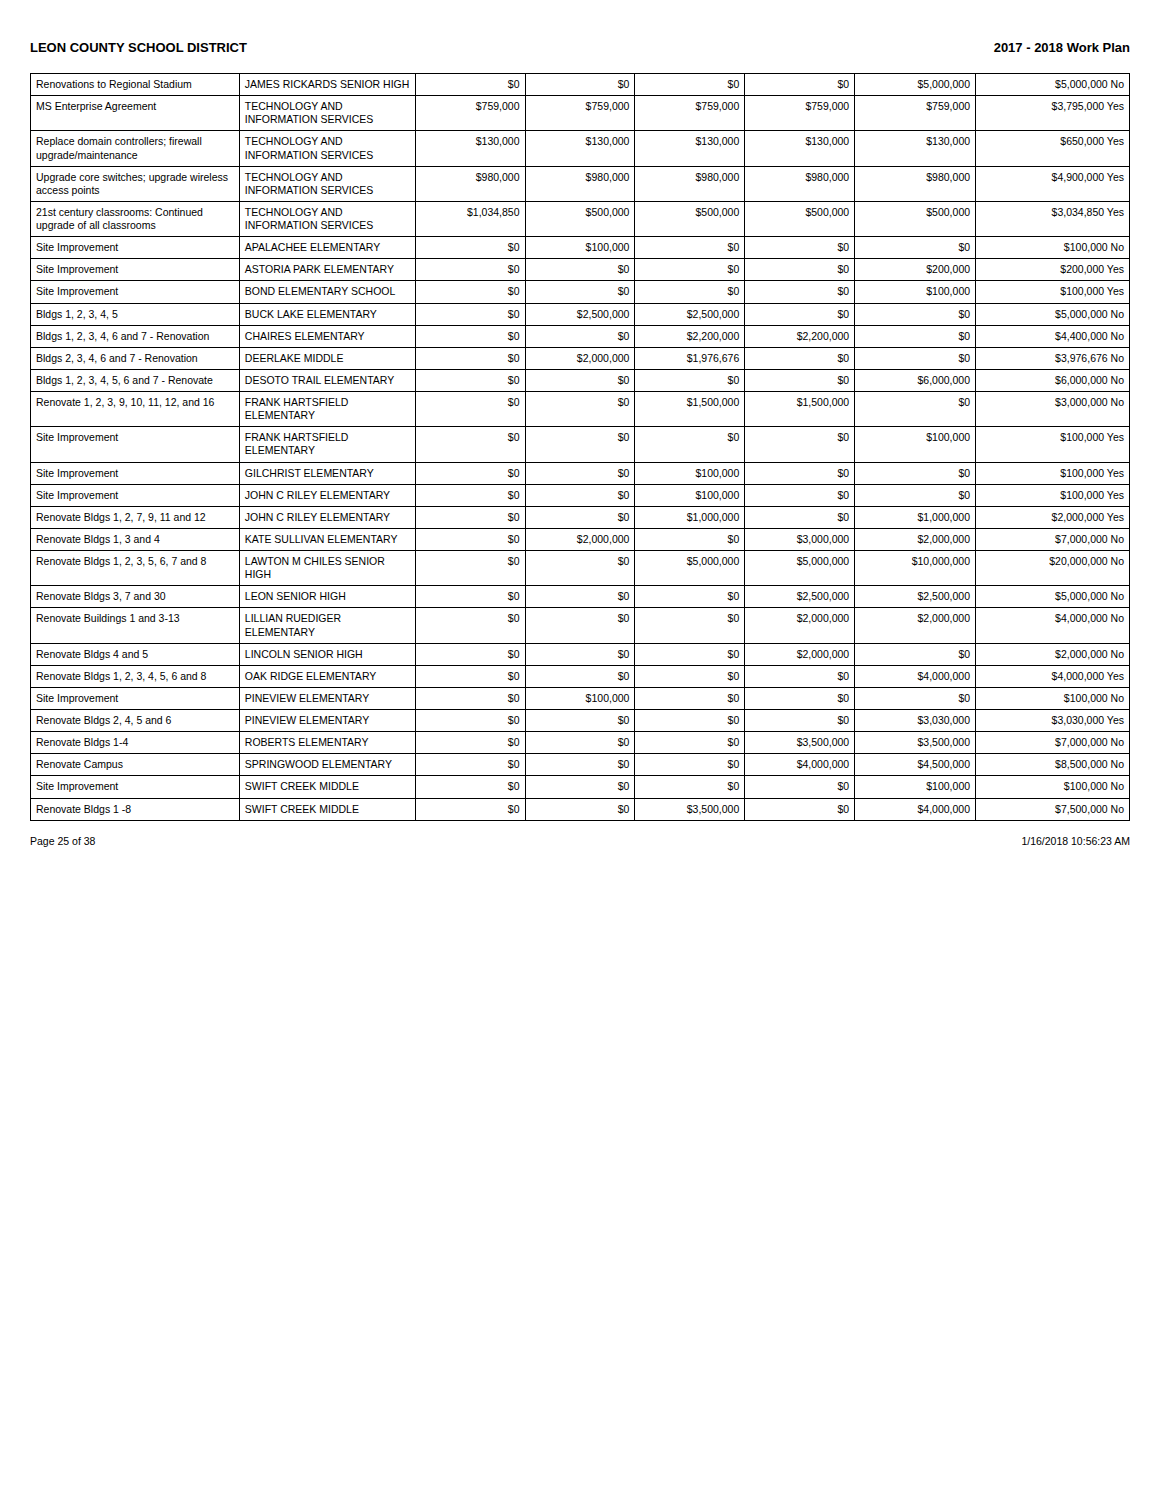LEON COUNTY SCHOOL DISTRICT 2017 - 2018 Work Plan
| Renovations to Regional Stadium | JAMES RICKARDS SENIOR HIGH | $0 | $0 | $0 | $0 | $5,000,000 | $5,000,000 No |
| MS Enterprise Agreement | TECHNOLOGY AND INFORMATION SERVICES | $759,000 | $759,000 | $759,000 | $759,000 | $759,000 | $3,795,000 Yes |
| Replace domain controllers; firewall upgrade/maintenance | TECHNOLOGY AND INFORMATION SERVICES | $130,000 | $130,000 | $130,000 | $130,000 | $130,000 | $650,000 Yes |
| Upgrade core switches; upgrade wireless access points | TECHNOLOGY AND INFORMATION SERVICES | $980,000 | $980,000 | $980,000 | $980,000 | $980,000 | $4,900,000 Yes |
| 21st century classrooms: Continued upgrade of all classrooms | TECHNOLOGY AND INFORMATION SERVICES | $1,034,850 | $500,000 | $500,000 | $500,000 | $500,000 | $3,034,850 Yes |
| Site Improvement | APALACHEE ELEMENTARY | $0 | $100,000 | $0 | $0 | $0 | $100,000 No |
| Site Improvement | ASTORIA PARK ELEMENTARY | $0 | $0 | $0 | $0 | $200,000 | $200,000 Yes |
| Site Improvement | BOND ELEMENTARY SCHOOL | $0 | $0 | $0 | $0 | $100,000 | $100,000 Yes |
| Bldgs 1, 2, 3, 4, 5 | BUCK LAKE ELEMENTARY | $0 | $2,500,000 | $2,500,000 | $0 | $0 | $5,000,000 No |
| Bldgs 1, 2, 3, 4, 6 and 7 - Renovation | CHAIRES ELEMENTARY | $0 | $0 | $2,200,000 | $2,200,000 | $0 | $4,400,000 No |
| Bldgs 2, 3, 4, 6 and 7 - Renovation | DEERLAKE MIDDLE | $0 | $2,000,000 | $1,976,676 | $0 | $0 | $3,976,676 No |
| Bldgs 1, 2, 3, 4, 5, 6 and 7 - Renovate | DESOTO TRAIL ELEMENTARY | $0 | $0 | $0 | $0 | $6,000,000 | $6,000,000 No |
| Renovate 1, 2, 3, 9, 10, 11, 12, and 16 | FRANK HARTSFIELD ELEMENTARY | $0 | $0 | $1,500,000 | $1,500,000 | $0 | $3,000,000 No |
| Site Improvement | FRANK HARTSFIELD ELEMENTARY | $0 | $0 | $0 | $0 | $100,000 | $100,000 Yes |
| Site Improvement | GILCHRIST ELEMENTARY | $0 | $0 | $100,000 | $0 | $0 | $100,000 Yes |
| Site Improvement | JOHN C RILEY ELEMENTARY | $0 | $0 | $100,000 | $0 | $0 | $100,000 Yes |
| Renovate Bldgs 1, 2, 7, 9, 11 and 12 | JOHN C RILEY ELEMENTARY | $0 | $0 | $1,000,000 | $0 | $1,000,000 | $2,000,000 Yes |
| Renovate Bldgs 1, 3 and 4 | KATE SULLIVAN ELEMENTARY | $0 | $2,000,000 | $0 | $3,000,000 | $2,000,000 | $7,000,000 No |
| Renovate Bldgs 1, 2, 3, 5, 6, 7 and 8 | LAWTON M CHILES SENIOR HIGH | $0 | $0 | $5,000,000 | $5,000,000 | $10,000,000 | $20,000,000 No |
| Renovate Bldgs 3, 7 and 30 | LEON SENIOR HIGH | $0 | $0 | $0 | $2,500,000 | $2,500,000 | $5,000,000 No |
| Renovate Buildings 1 and 3-13 | LILLIAN RUEDIGER ELEMENTARY | $0 | $0 | $0 | $2,000,000 | $2,000,000 | $4,000,000 No |
| Renovate Bldgs 4 and 5 | LINCOLN SENIOR HIGH | $0 | $0 | $0 | $2,000,000 | $0 | $2,000,000 No |
| Renovate Bldgs 1, 2, 3, 4, 5, 6 and 8 | OAK RIDGE ELEMENTARY | $0 | $0 | $0 | $0 | $4,000,000 | $4,000,000 Yes |
| Site Improvement | PINEVIEW ELEMENTARY | $0 | $100,000 | $0 | $0 | $0 | $100,000 No |
| Renovate Bldgs 2, 4, 5 and 6 | PINEVIEW ELEMENTARY | $0 | $0 | $0 | $0 | $3,030,000 | $3,030,000 Yes |
| Renovate Bldgs 1-4 | ROBERTS ELEMENTARY | $0 | $0 | $0 | $3,500,000 | $3,500,000 | $7,000,000 No |
| Renovate Campus | SPRINGWOOD ELEMENTARY | $0 | $0 | $0 | $4,000,000 | $4,500,000 | $8,500,000 No |
| Site Improvement | SWIFT CREEK MIDDLE | $0 | $0 | $0 | $0 | $100,000 | $100,000 No |
| Renovate Bldgs 1 -8 | SWIFT CREEK MIDDLE | $0 | $0 | $3,500,000 | $0 | $4,000,000 | $7,500,000 No |
Page 25 of 38 1/16/2018 10:56:23 AM